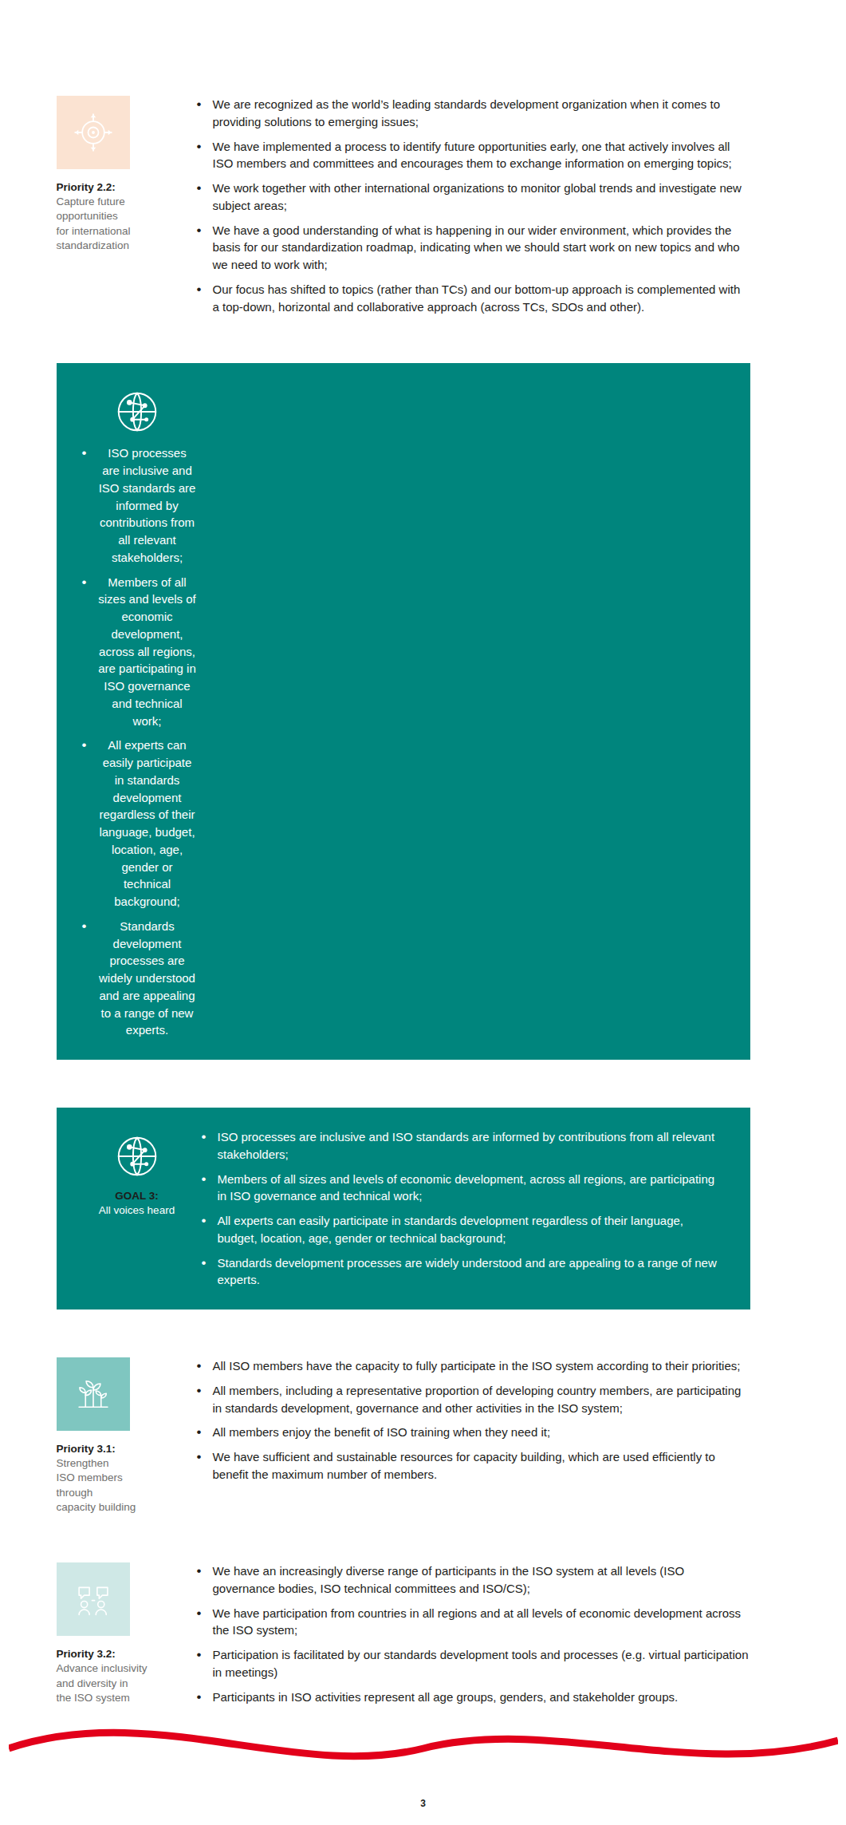Priority 2.2: Capture future
opportunities
for international
standardization
We are recognized as the world’s leading standards development organization when it comes to providing solutions to emerging issues;
We have implemented a process to identify future opportunities early, one that actively involves all ISO members and committees and encourages them to exchange information on emerging topics;
We work together with other international organizations to monitor global trends and investigate new subject areas;
We have a good understanding of what is happening in our wider environment, which provides the basis for our standardization roadmap, indicating when we should start work on new topics and who we need to work with;
Our focus has shifted to topics (rather than TCs) and our bottom-up approach is complemented with a top-down, horizontal and collaborative approach (across TCs, SDOs and other).
ISO processes are inclusive and ISO standards are informed by contributions from all relevant stakeholders;
Members of all sizes and levels of economic development, across all regions, are participating in ISO governance and technical work;
All experts can easily participate in standards development regardless of their language, budget, location, age, gender or technical background;
Standards development processes are widely understood and are appealing to a range of new experts.
GOAL 3: All voices heard
ISO processes are inclusive and ISO standards are informed by contributions from all relevant stakeholders;
Members of all sizes and levels of economic development, across all regions, are participating in ISO governance and technical work;
All experts can easily participate in standards development regardless of their language, budget, location, age, gender or technical background;
Standards development processes are widely understood and are appealing to a range of new experts.
Priority 3.1: Strengthen
ISO members
through
capacity building
All ISO members have the capacity to fully participate in the ISO system according to their priorities;
All members, including a representative proportion of developing country members, are participating in standards development, governance and other activities in the ISO system;
All members enjoy the benefit of ISO training when they need it;
We have sufficient and sustainable resources for capacity building, which are used efficiently to benefit the maximum number of members.
Priority 3.2: Advance inclusivity
and diversity in
the ISO system
We have an increasingly diverse range of participants in the ISO system at all levels (ISO governance bodies, ISO technical committees and ISO/CS);
We have participation from countries in all regions and at all levels of economic development across the ISO system;
Participation is facilitated by our standards development tools and processes (e.g. virtual participation in meetings)
Participants in ISO activities represent all age groups, genders, and stakeholder groups.
3